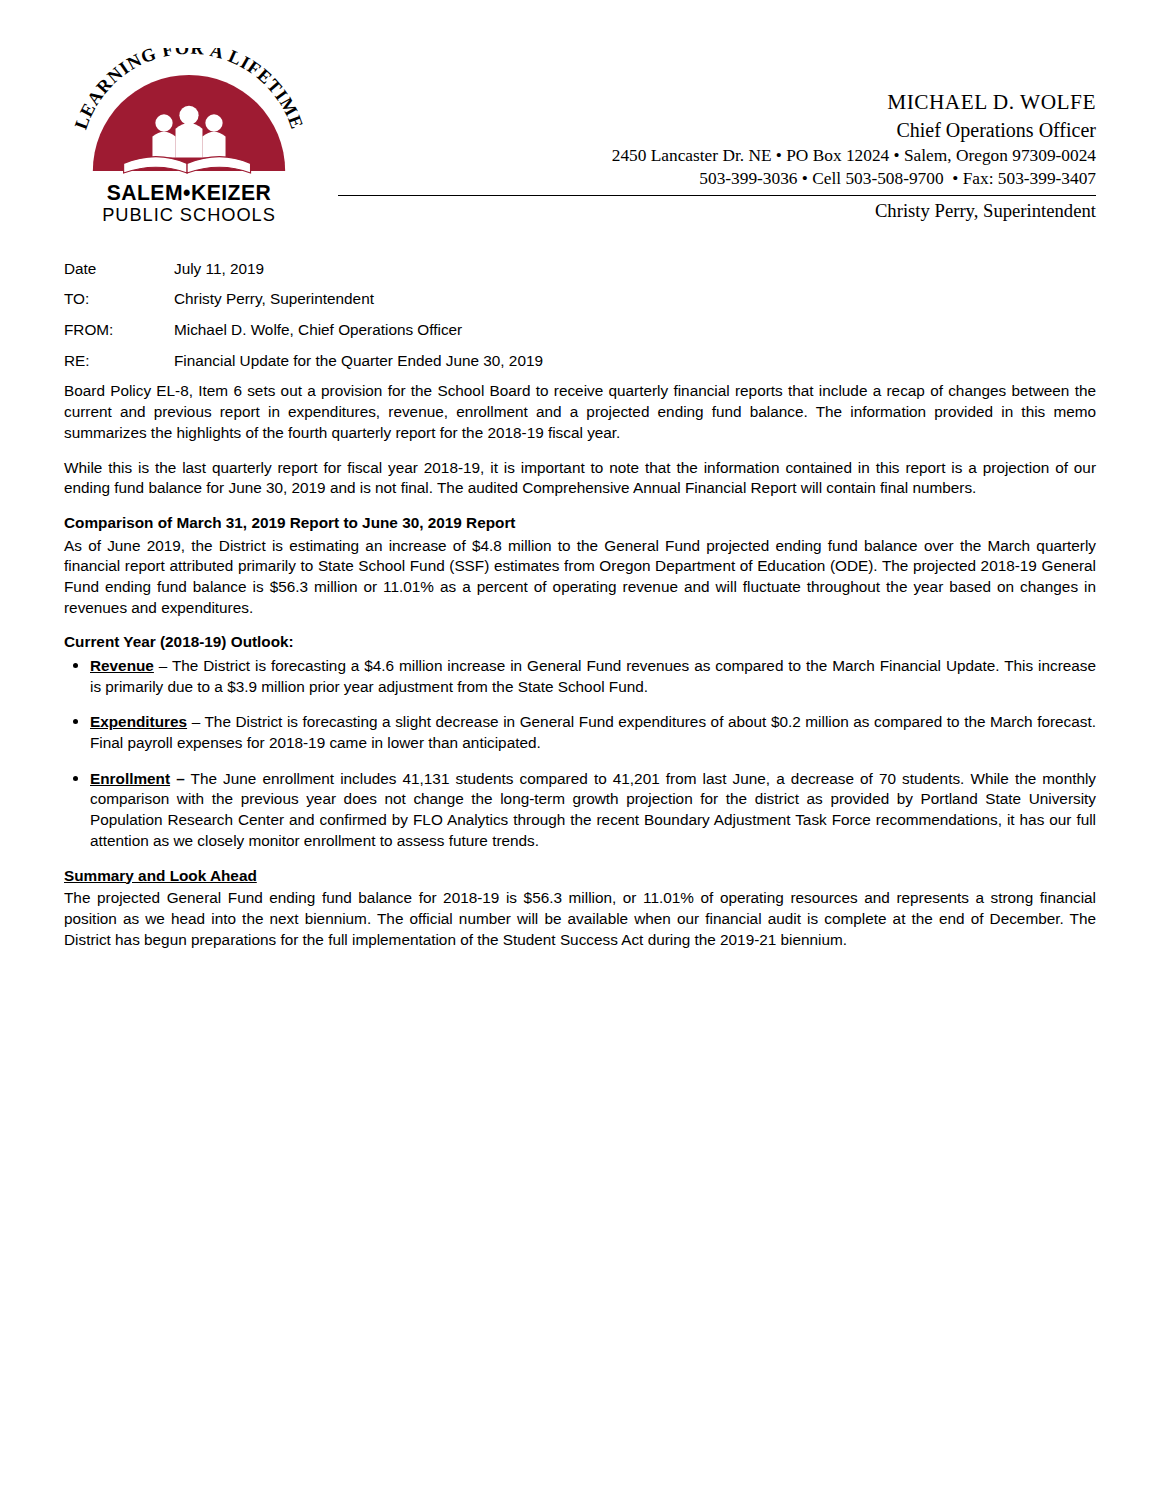LEARNING FOR A LIFETIME SALEM•KEIZER PUBLIC SCHOOLS
MICHAEL D. WOLFE
Chief Operations Officer
2450 Lancaster Dr. NE • PO Box 12024 • Salem, Oregon 97309-0024
503-399-3036 • Cell 503-508-9700 • Fax: 503-399-3407
Christy Perry, Superintendent
| Date | July 11, 2019 |
| TO: | Christy Perry, Superintendent |
| FROM: | Michael D. Wolfe, Chief Operations Officer |
| RE: | Financial Update for the Quarter Ended June 30, 2019 |
Board Policy EL-8, Item 6 sets out a provision for the School Board to receive quarterly financial reports that include a recap of changes between the current and previous report in expenditures, revenue, enrollment and a projected ending fund balance. The information provided in this memo summarizes the highlights of the fourth quarterly report for the 2018-19 fiscal year.
While this is the last quarterly report for fiscal year 2018-19, it is important to note that the information contained in this report is a projection of our ending fund balance for June 30, 2019 and is not final. The audited Comprehensive Annual Financial Report will contain final numbers.
Comparison of March 31, 2019 Report to June 30, 2019 Report
As of June 2019, the District is estimating an increase of $4.8 million to the General Fund projected ending fund balance over the March quarterly financial report attributed primarily to State School Fund (SSF) estimates from Oregon Department of Education (ODE). The projected 2018-19 General Fund ending fund balance is $56.3 million or 11.01% as a percent of operating revenue and will fluctuate throughout the year based on changes in revenues and expenditures.
Current Year (2018-19) Outlook:
Revenue – The District is forecasting a $4.6 million increase in General Fund revenues as compared to the March Financial Update. This increase is primarily due to a $3.9 million prior year adjustment from the State School Fund.
Expenditures – The District is forecasting a slight decrease in General Fund expenditures of about $0.2 million as compared to the March forecast. Final payroll expenses for 2018-19 came in lower than anticipated.
Enrollment – The June enrollment includes 41,131 students compared to 41,201 from last June, a decrease of 70 students. While the monthly comparison with the previous year does not change the long-term growth projection for the district as provided by Portland State University Population Research Center and confirmed by FLO Analytics through the recent Boundary Adjustment Task Force recommendations, it has our full attention as we closely monitor enrollment to assess future trends.
Summary and Look Ahead
The projected General Fund ending fund balance for 2018-19 is $56.3 million, or 11.01% of operating resources and represents a strong financial position as we head into the next biennium. The official number will be available when our financial audit is complete at the end of December. The District has begun preparations for the full implementation of the Student Success Act during the 2019-21 biennium.